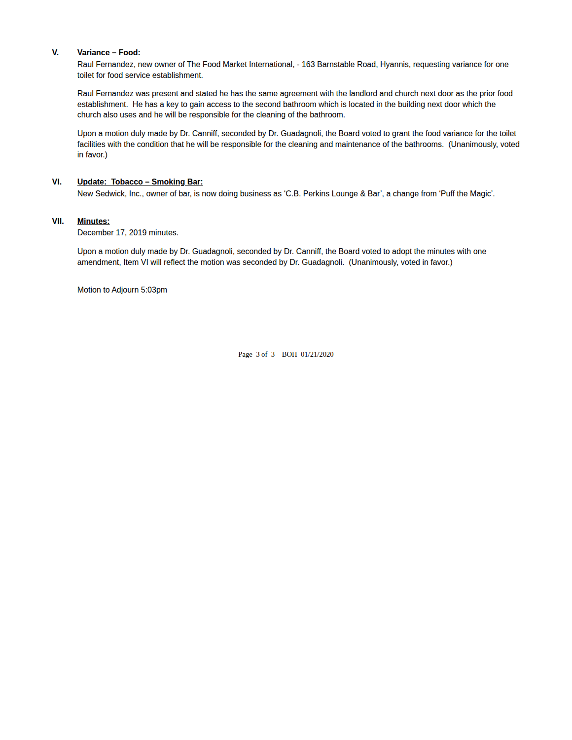V.
Variance – Food:
Raul Fernandez, new owner of The Food Market International, - 163 Barnstable Road, Hyannis, requesting variance for one toilet for food service establishment.
Raul Fernandez was present and stated he has the same agreement with the landlord and church next door as the prior food establishment. He has a key to gain access to the second bathroom which is located in the building next door which the church also uses and he will be responsible for the cleaning of the bathroom.
Upon a motion duly made by Dr. Canniff, seconded by Dr. Guadagnoli, the Board voted to grant the food variance for the toilet facilities with the condition that he will be responsible for the cleaning and maintenance of the bathrooms. (Unanimously, voted in favor.)
VI.
Update: Tobacco – Smoking Bar:
New Sedwick, Inc., owner of bar, is now doing business as ‘C.B. Perkins Lounge & Bar’, a change from ‘Puff the Magic’.
VII.
Minutes:
December 17, 2019 minutes.
Upon a motion duly made by Dr. Guadagnoli, seconded by Dr. Canniff, the Board voted to adopt the minutes with one amendment, Item VI will reflect the motion was seconded by Dr. Guadagnoli. (Unanimously, voted in favor.)
Motion to Adjourn 5:03pm
Page 3 of 3 BOH 01/21/2020